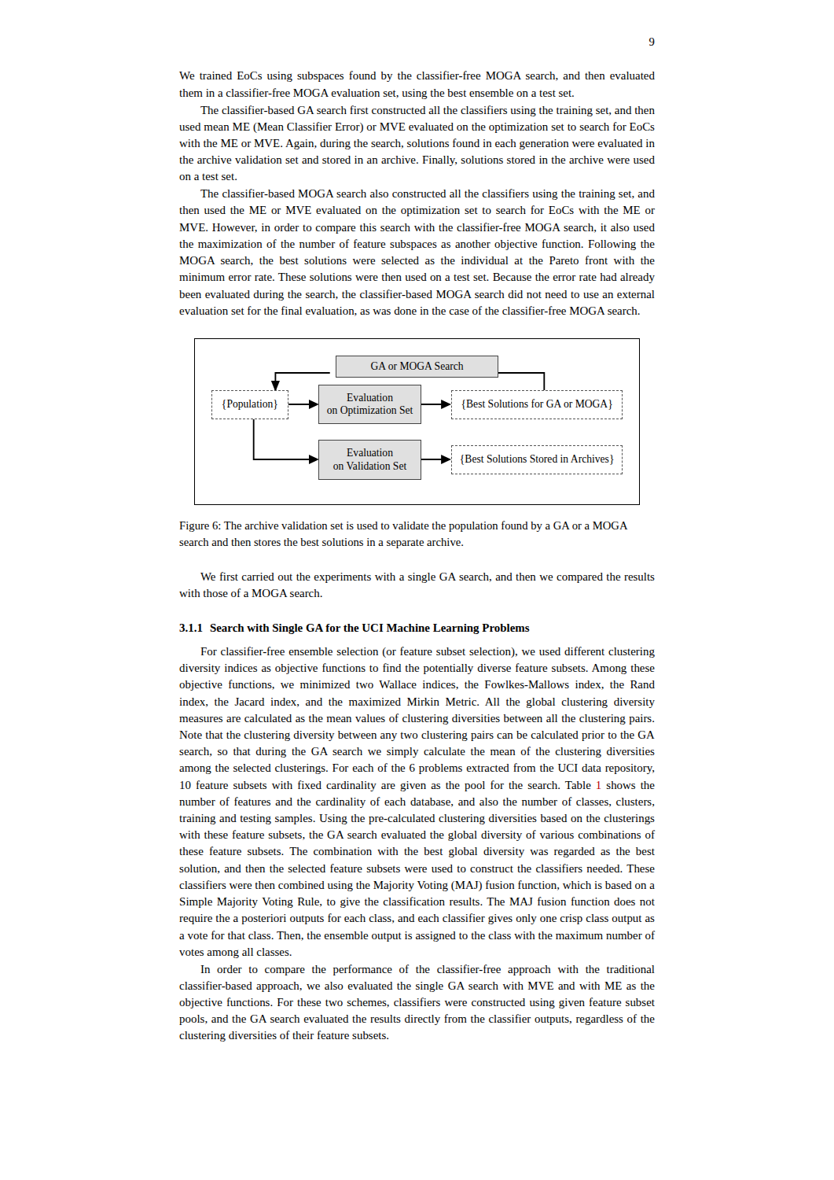9
We trained EoCs using subspaces found by the classifier-free MOGA search, and then evaluated them in a classifier-free MOGA evaluation set, using the best ensemble on a test set.
The classifier-based GA search first constructed all the classifiers using the training set, and then used mean ME (Mean Classifier Error) or MVE evaluated on the optimization set to search for EoCs with the ME or MVE. Again, during the search, solutions found in each generation were evaluated in the archive validation set and stored in an archive. Finally, solutions stored in the archive were used on a test set.
The classifier-based MOGA search also constructed all the classifiers using the training set, and then used the ME or MVE evaluated on the optimization set to search for EoCs with the ME or MVE. However, in order to compare this search with the classifier-free MOGA search, it also used the maximization of the number of feature subspaces as another objective function. Following the MOGA search, the best solutions were selected as the individual at the Pareto front with the minimum error rate. These solutions were then used on a test set. Because the error rate had already been evaluated during the search, the classifier-based MOGA search did not need to use an external evaluation set for the final evaluation, as was done in the case of the classifier-free MOGA search.
GA or MOGA Search
{Population}
Evaluation
on Optimization Set
{Best Solutions for GA or MOGA}
Evaluation
on Validation Set
{Best Solutions Stored in Archives}
Figure 6: The archive validation set is used to validate the population found by a GA or a MOGA search and then stores the best solutions in a separate archive.
We first carried out the experiments with a single GA search, and then we compared the results with those of a MOGA search.
3.1.1 Search with Single GA for the UCI Machine Learning Problems
For classifier-free ensemble selection (or feature subset selection), we used different clustering diversity indices as objective functions to find the potentially diverse feature subsets. Among these objective functions, we minimized two Wallace indices, the Fowlkes-Mallows index, the Rand index, the Jacard index, and the maximized Mirkin Metric. All the global clustering diversity measures are calculated as the mean values of clustering diversities between all the clustering pairs. Note that the clustering diversity between any two clustering pairs can be calculated prior to the GA search, so that during the GA search we simply calculate the mean of the clustering diversities among the selected clusterings. For each of the 6 problems extracted from the UCI data repository, 10 feature subsets with fixed cardinality are given as the pool for the search. Table 1 shows the number of features and the cardinality of each database, and also the number of classes, clusters, training and testing samples. Using the pre-calculated clustering diversities based on the clusterings with these feature subsets, the GA search evaluated the global diversity of various combinations of these feature subsets. The combination with the best global diversity was regarded as the best solution, and then the selected feature subsets were used to construct the classifiers needed. These classifiers were then combined using the Majority Voting (MAJ) fusion function, which is based on a Simple Majority Voting Rule, to give the classification results. The MAJ fusion function does not require the a posteriori outputs for each class, and each classifier gives only one crisp class output as a vote for that class. Then, the ensemble output is assigned to the class with the maximum number of votes among all classes.
In order to compare the performance of the classifier-free approach with the traditional classifier-based approach, we also evaluated the single GA search with MVE and with ME as the objective functions. For these two schemes, classifiers were constructed using given feature subset pools, and the GA search evaluated the results directly from the classifier outputs, regardless of the clustering diversities of their feature subsets.